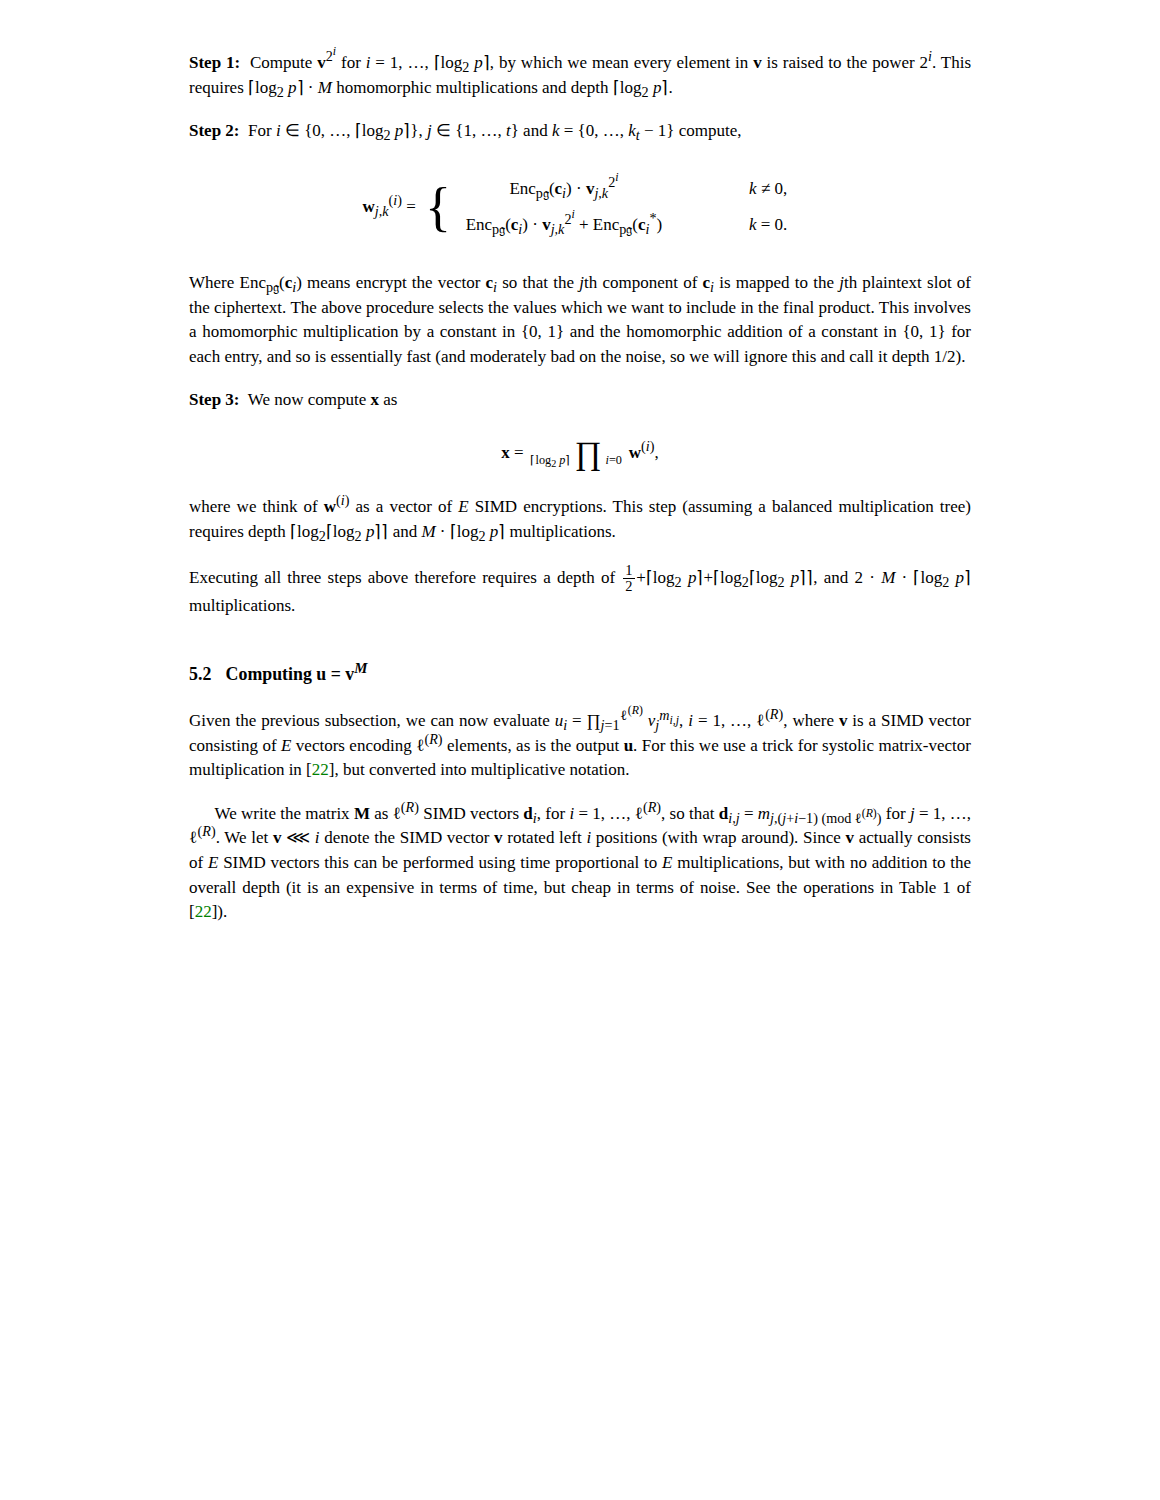Step 1: Compute v2i for i = 1, …, ⌈log2 p⌉, by which we mean every element in v is raised to the power 2i. This requires ⌈log2 p⌉ · M homomorphic multiplications and depth ⌈log2 p⌉.
Step 2: For i ∈ {0, …, ⌈log2 p⌉}, j ∈ {1, …, t} and k = {0, …, kt − 1} compute,
wj,k(i) = {
| Enc p𝔤 ( c i ) · v j,k 2 i | k ≠ 0, |
| Enc p𝔤 ( c i ) · v j,k 2 i + Enc p𝔤 ( c i * ) | k = 0. |
Where Encp𝔤(ci) means encrypt the vector ci so that the jth component of ci is mapped to the jth plaintext slot of the ciphertext. The above procedure selects the values which we want to include in the final product. This involves a homomorphic multiplication by a constant in {0, 1} and the homomorphic addition of a constant in {0, 1} for each entry, and so is essentially fast (and moderately bad on the noise, so we will ignore this and call it depth 1/2).
Step 3: We now compute x as
x = ⌈log2 p⌉ ∏ i=0 w(i),
where we think of w(i) as a vector of E SIMD encryptions. This step (assuming a balanced multiplication tree) requires depth ⌈log2⌈log2 p⌉⌉ and M · ⌈log2 p⌉ multiplications.
Executing all three steps above therefore requires a depth of 12+⌈log2 p⌉+⌈log2⌈log2 p⌉⌉, and 2 · M · ⌈log2 p⌉ multiplications.
5.2 Computing u = vM
Given the previous subsection, we can now evaluate ui = ∏j=1ℓ(R) vjmi,j, i = 1, …, ℓ(R), where v is a SIMD vector consisting of E vectors encoding ℓ(R) elements, as is the output u. For this we use a trick for systolic matrix-vector multiplication in [22], but converted into multiplicative notation.
We write the matrix M as ℓ(R) SIMD vectors di, for i = 1, …, ℓ(R), so that di,j = mj,(j+i−1) (mod ℓ(R)) for j = 1, …, ℓ(R). We let v ⋘ i denote the SIMD vector v rotated left i positions (with wrap around). Since v actually consists of E SIMD vectors this can be performed using time proportional to E multiplications, but with no addition to the overall depth (it is an expensive in terms of time, but cheap in terms of noise. See the operations in Table 1 of [22]).